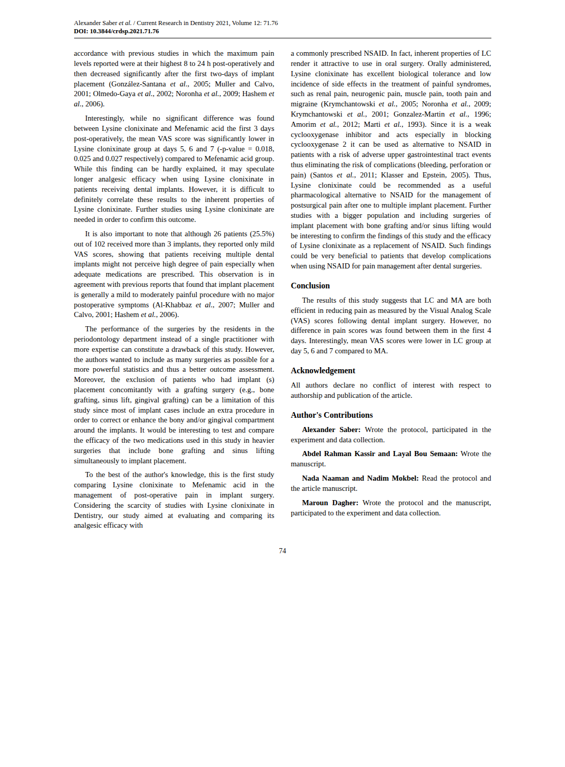Alexander Saber et al. / Current Research in Dentistry 2021, Volume 12: 71.76 DOI: 10.3844/crdsp.2021.71.76
accordance with previous studies in which the maximum pain levels reported were at their highest 8 to 24 h post-operatively and then decreased significantly after the first two-days of implant placement (González-Santana et al., 2005; Muller and Calvo, 2001; Olmedo-Gaya et al., 2002; Noronha et al., 2009; Hashem et al., 2006).
Interestingly, while no significant difference was found between Lysine clonixinate and Mefenamic acid the first 3 days post-operatively, the mean VAS score was significantly lower in Lysine clonixinate group at days 5, 6 and 7 (-p-value = 0.018, 0.025 and 0.027 respectively) compared to Mefenamic acid group. While this finding can be hardly explained, it may speculate longer analgesic efficacy when using Lysine clonixinate in patients receiving dental implants. However, it is difficult to definitely correlate these results to the inherent properties of Lysine clonixinate. Further studies using Lysine clonixinate are needed in order to confirm this outcome.
It is also important to note that although 26 patients (25.5%) out of 102 received more than 3 implants, they reported only mild VAS scores, showing that patients receiving multiple dental implants might not perceive high degree of pain especially when adequate medications are prescribed. This observation is in agreement with previous reports that found that implant placement is generally a mild to moderately painful procedure with no major postoperative symptoms (Al‑Khabbaz et al., 2007; Muller and Calvo, 2001; Hashem et al., 2006).
The performance of the surgeries by the residents in the periodontology department instead of a single practitioner with more expertise can constitute a drawback of this study. However, the authors wanted to include as many surgeries as possible for a more powerful statistics and thus a better outcome assessment. Moreover, the exclusion of patients who had implant (s) placement concomitantly with a grafting surgery (e.g., bone grafting, sinus lift, gingival grafting) can be a limitation of this study since most of implant cases include an extra procedure in order to correct or enhance the bony and/or gingival compartment around the implants. It would be interesting to test and compare the efficacy of the two medications used in this study in heavier surgeries that include bone grafting and sinus lifting simultaneously to implant placement.
To the best of the author's knowledge, this is the first study comparing Lysine clonixinate to Mefenamic acid in the management of post-operative pain in implant surgery. Considering the scarcity of studies with Lysine clonixinate in Dentistry, our study aimed at evaluating and comparing its analgesic efficacy with
a commonly prescribed NSAID. In fact, inherent properties of LC render it attractive to use in oral surgery. Orally administered, Lysine clonixinate has excellent biological tolerance and low incidence of side effects in the treatment of painful syndromes, such as renal pain, neurogenic pain, muscle pain, tooth pain and migraine (Krymchantowski et al., 2005; Noronha et al., 2009; Krymchantowski et al., 2001; Gonzalez-Martin et al., 1996; Amorim et al., 2012; Marti et al., 1993). Since it is a weak cyclooxygenase inhibitor and acts especially in blocking cyclooxygenase 2 it can be used as alternative to NSAID in patients with a risk of adverse upper gastrointestinal tract events thus eliminating the risk of complications (bleeding, perforation or pain) (Santos et al., 2011; Klasser and Epstein, 2005). Thus, Lysine clonixinate could be recommended as a useful pharmacological alternative to NSAID for the management of postsurgical pain after one to multiple implant placement. Further studies with a bigger population and including surgeries of implant placement with bone grafting and/or sinus lifting would be interesting to confirm the findings of this study and the efficacy of Lysine clonixinate as a replacement of NSAID. Such findings could be very beneficial to patients that develop complications when using NSAID for pain management after dental surgeries.
Conclusion
The results of this study suggests that LC and MA are both efficient in reducing pain as measured by the Visual Analog Scale (VAS) scores following dental implant surgery. However, no difference in pain scores was found between them in the first 4 days. Interestingly, mean VAS scores were lower in LC group at day 5, 6 and 7 compared to MA.
Acknowledgement
All authors declare no conflict of interest with respect to authorship and publication of the article.
Author's Contributions
Alexander Saber: Wrote the protocol, participated in the experiment and data collection.
Abdel Rahman Kassir and Layal Bou Semaan: Wrote the manuscript.
Nada Naaman and Nadim Mokbel: Read the protocol and the article manuscript.
Maroun Dagher: Wrote the protocol and the manuscript, participated to the experiment and data collection.
74